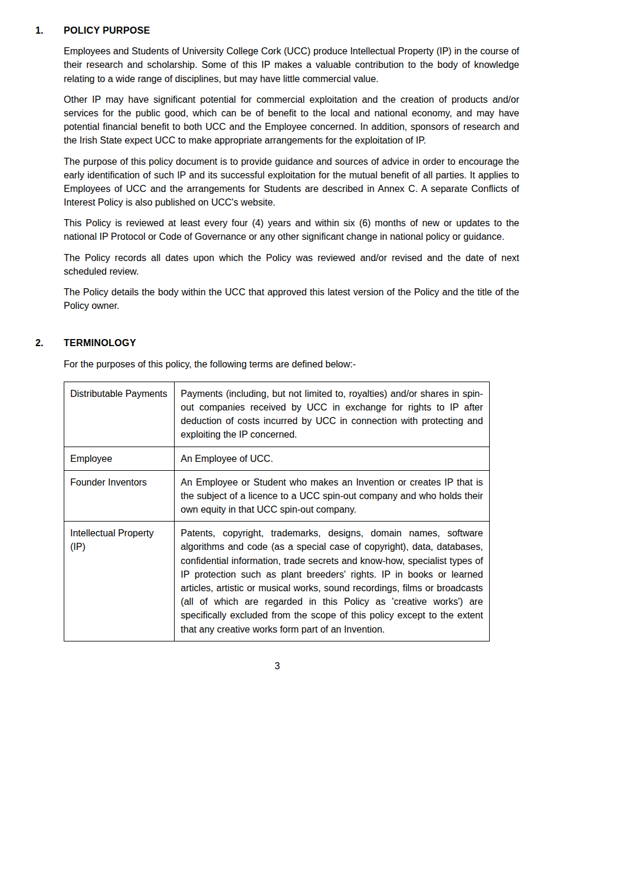1. POLICY PURPOSE
Employees and Students of University College Cork (UCC) produce Intellectual Property (IP) in the course of their research and scholarship. Some of this IP makes a valuable contribution to the body of knowledge relating to a wide range of disciplines, but may have little commercial value.
Other IP may have significant potential for commercial exploitation and the creation of products and/or services for the public good, which can be of benefit to the local and national economy, and may have potential financial benefit to both UCC and the Employee concerned. In addition, sponsors of research and the Irish State expect UCC to make appropriate arrangements for the exploitation of IP.
The purpose of this policy document is to provide guidance and sources of advice in order to encourage the early identification of such IP and its successful exploitation for the mutual benefit of all parties. It applies to Employees of UCC and the arrangements for Students are described in Annex C. A separate Conflicts of Interest Policy is also published on UCC's website.
This Policy is reviewed at least every four (4) years and within six (6) months of new or updates to the national IP Protocol or Code of Governance or any other significant change in national policy or guidance.
The Policy records all dates upon which the Policy was reviewed and/or revised and the date of next scheduled review.
The Policy details the body within the UCC that approved this latest version of the Policy and the title of the Policy owner.
2. TERMINOLOGY
For the purposes of this policy, the following terms are defined below:-
| Distributable Payments | Payments (including, but not limited to, royalties) and/or shares in spin-out companies received by UCC in exchange for rights to IP after deduction of costs incurred by UCC in connection with protecting and exploiting the IP concerned. |
| Employee | An Employee of UCC. |
| Founder Inventors | An Employee or Student who makes an Invention or creates IP that is the subject of a licence to a UCC spin-out company and who holds their own equity in that UCC spin-out company. |
| Intellectual Property (IP) | Patents, copyright, trademarks, designs, domain names, software algorithms and code (as a special case of copyright), data, databases, confidential information, trade secrets and know-how, specialist types of IP protection such as plant breeders' rights. IP in books or learned articles, artistic or musical works, sound recordings, films or broadcasts (all of which are regarded in this Policy as 'creative works') are specifically excluded from the scope of this policy except to the extent that any creative works form part of an Invention. |
3